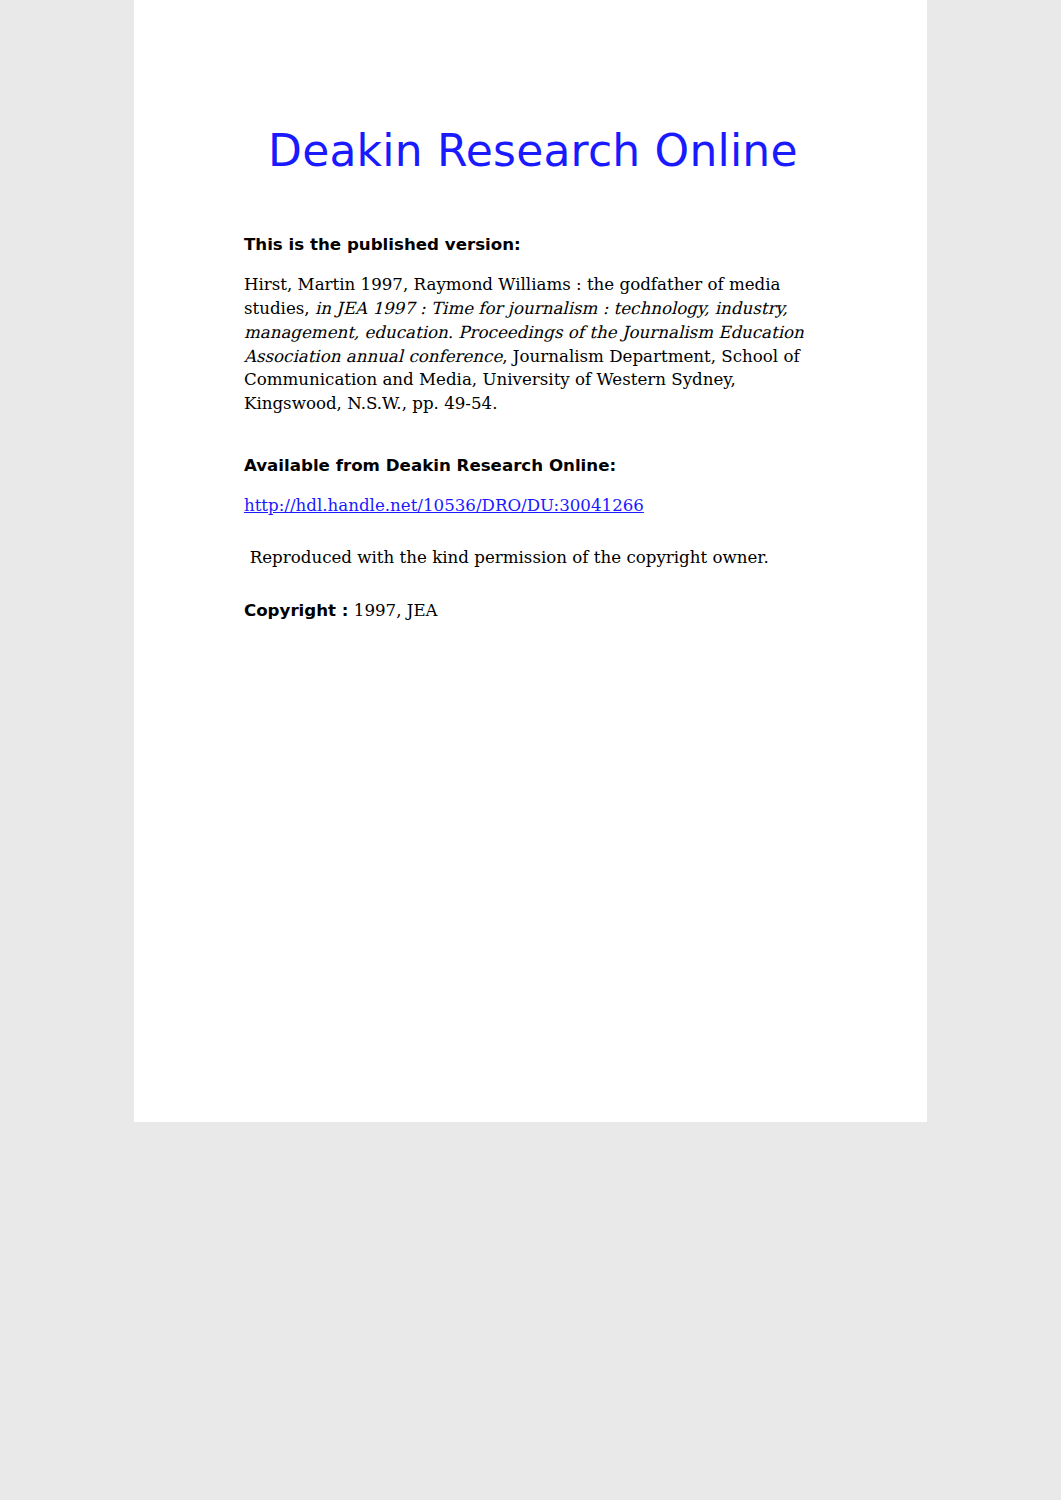Deakin Research Online
This is the published version:
Hirst, Martin 1997, Raymond Williams : the godfather of media studies, in JEA 1997 : Time for journalism : technology, industry, management, education. Proceedings of the Journalism Education Association annual conference, Journalism Department, School of Communication and Media, University of Western Sydney, Kingswood, N.S.W., pp. 49-54.
Available from Deakin Research Online:
http://hdl.handle.net/10536/DRO/DU:30041266
Reproduced with the kind permission of the copyright owner.
Copyright : 1997, JEA